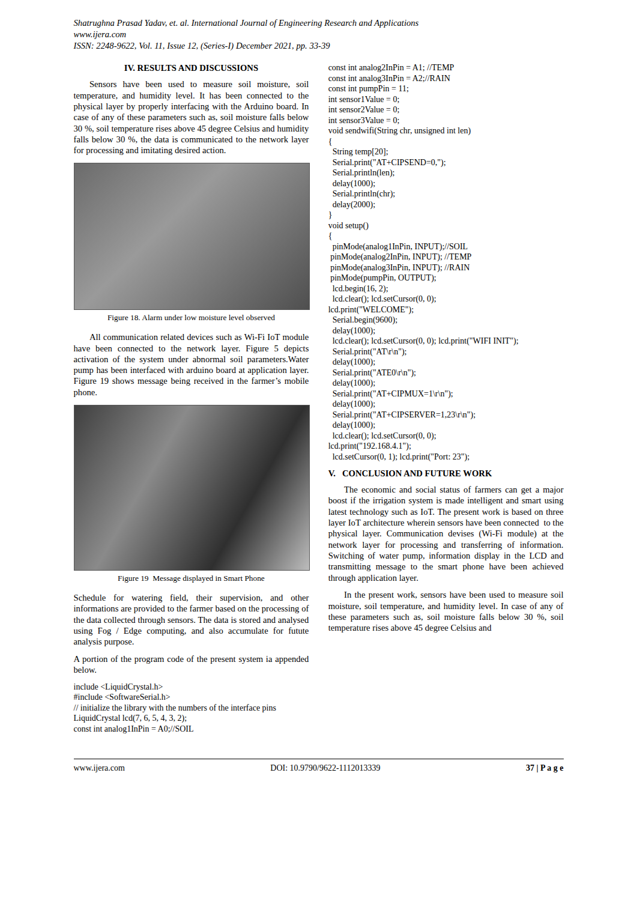Shatrughna Prasad Yadav, et. al. International Journal of Engineering Research and Applications
www.ijera.com
ISSN: 2248-9622, Vol. 11, Issue 12, (Series-I) December 2021, pp. 33-39
IV. Results and Discussions
Sensors have been used to measure soil moisture, soil temperature, and humidity level. It has been connected to the physical layer by properly interfacing with the Arduino board. In case of any of these parameters such as, soil moisture falls below 30 %, soil temperature rises above 45 degree Celsius and humidity falls below 30 %, the data is communicated to the network layer for processing and imitating desired action.
Figure 18. Alarm under low moisture level observed
All communication related devices such as Wi-Fi IoT module have been connected to the network layer. Figure 5 depicts activation of the system under abnormal soil parameters.Water pump has been interfaced with arduino board at application layer. Figure 19 shows message being received in the farmer’s mobile phone.
Figure 19 Message displayed in Smart Phone
Schedule for watering field, their supervision, and other informations are provided to the farmer based on the processing of the data collected through sensors. The data is stored and analysed using Fog / Edge computing, and also accumulate for futute analysis purpose.
A portion of the program code of the present system ia appended below.
include <LiquidCrystal.h>
#include <SoftwareSerial.h>
// initialize the library with the numbers of the interface pins
LiquidCrystal lcd(7, 6, 5, 4, 3, 2);
const int analog1InPin = A0;//SOIL
const int analog2InPin = A1; //TEMP
const int analog3InPin = A2;//RAIN
const int pumpPin = 11;
int sensor1Value = 0;
int sensor2Value = 0;
int sensor3Value = 0;
void sendwifi(String chr, unsigned int len)
{
  String temp[20];
  Serial.print("AT+CIPSEND=0,");
  Serial.println(len);
  delay(1000);
  Serial.println(chr);
  delay(2000);
}
void setup()
{
  pinMode(analog1InPin, INPUT);//SOIL
 pinMode(analog2InPin, INPUT); //TEMP
 pinMode(analog3InPin, INPUT); //RAIN
 pinMode(pumpPin, OUTPUT);
  lcd.begin(16, 2);
  lcd.clear(); lcd.setCursor(0, 0);
lcd.print("WELCOME");
  Serial.begin(9600);
  delay(1000);
  lcd.clear(); lcd.setCursor(0, 0); lcd.print("WIFI INIT");
  Serial.print("AT\r\n");
  delay(1000);
  Serial.print("ATE0\r\n");
  delay(1000);
  Serial.print("AT+CIPMUX=1\r\n");
  delay(1000);
  Serial.print("AT+CIPSERVER=1,23\r\n");
  delay(1000);
  lcd.clear(); lcd.setCursor(0, 0);
lcd.print("192.168.4.1");
  lcd.setCursor(0, 1); lcd.print("Port: 23");
V. Conclusion and Future Work
The economic and social status of farmers can get a major boost if the irrigation system is made intelligent and smart using latest technology such as IoT. The present work is based on three layer IoT architecture wherein sensors have been connected to the physical layer. Communication devises (Wi-Fi module) at the network layer for processing and transferring of information. Switching of water pump, information display in the LCD and transmitting message to the smart phone have been achieved through application layer.
In the present work, sensors have been used to measure soil moisture, soil temperature, and humidity level. In case of any of these parameters such as, soil moisture falls below 30 %, soil temperature rises above 45 degree Celsius and
www.ijera.com
DOI: 10.9790/9622-1112013339
37 | P a g e